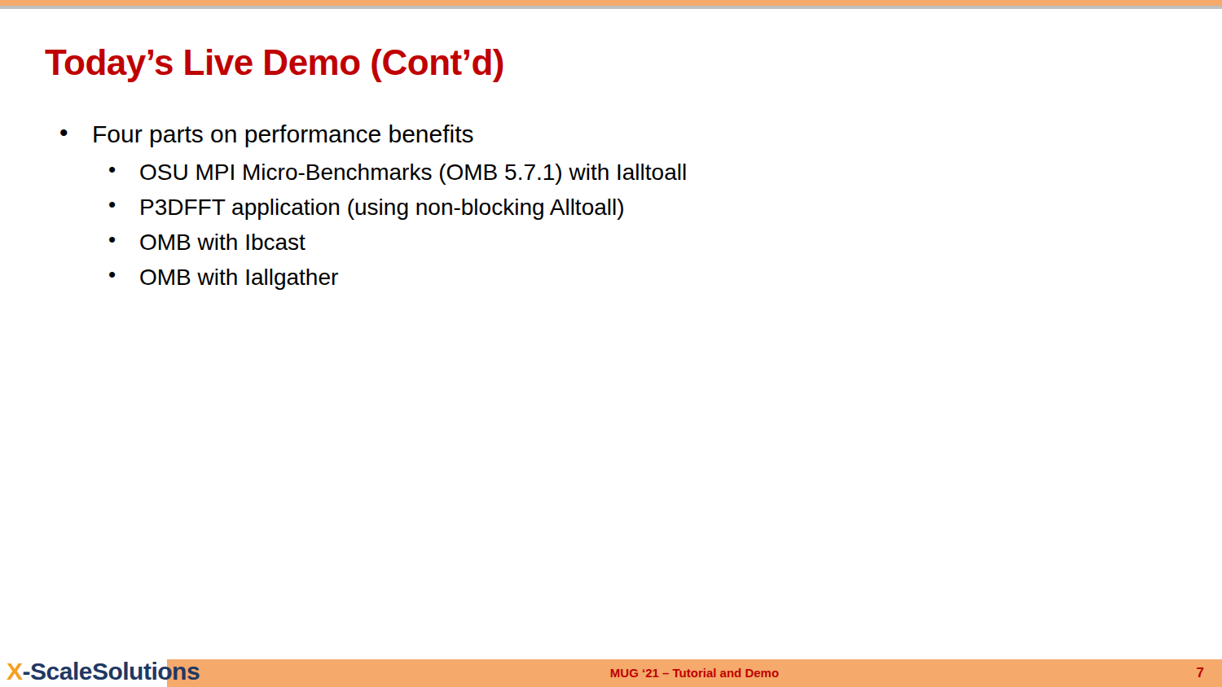Today’s Live Demo (Cont’d)
Four parts on performance benefits
OSU MPI Micro-Benchmarks (OMB 5.7.1) with Ialltoall
P3DFFT application (using non-blocking Alltoall)
OMB with Ibcast
OMB with Iallgather
MUG ‘21 – Tutorial and Demo
7
X-ScaleSolutions